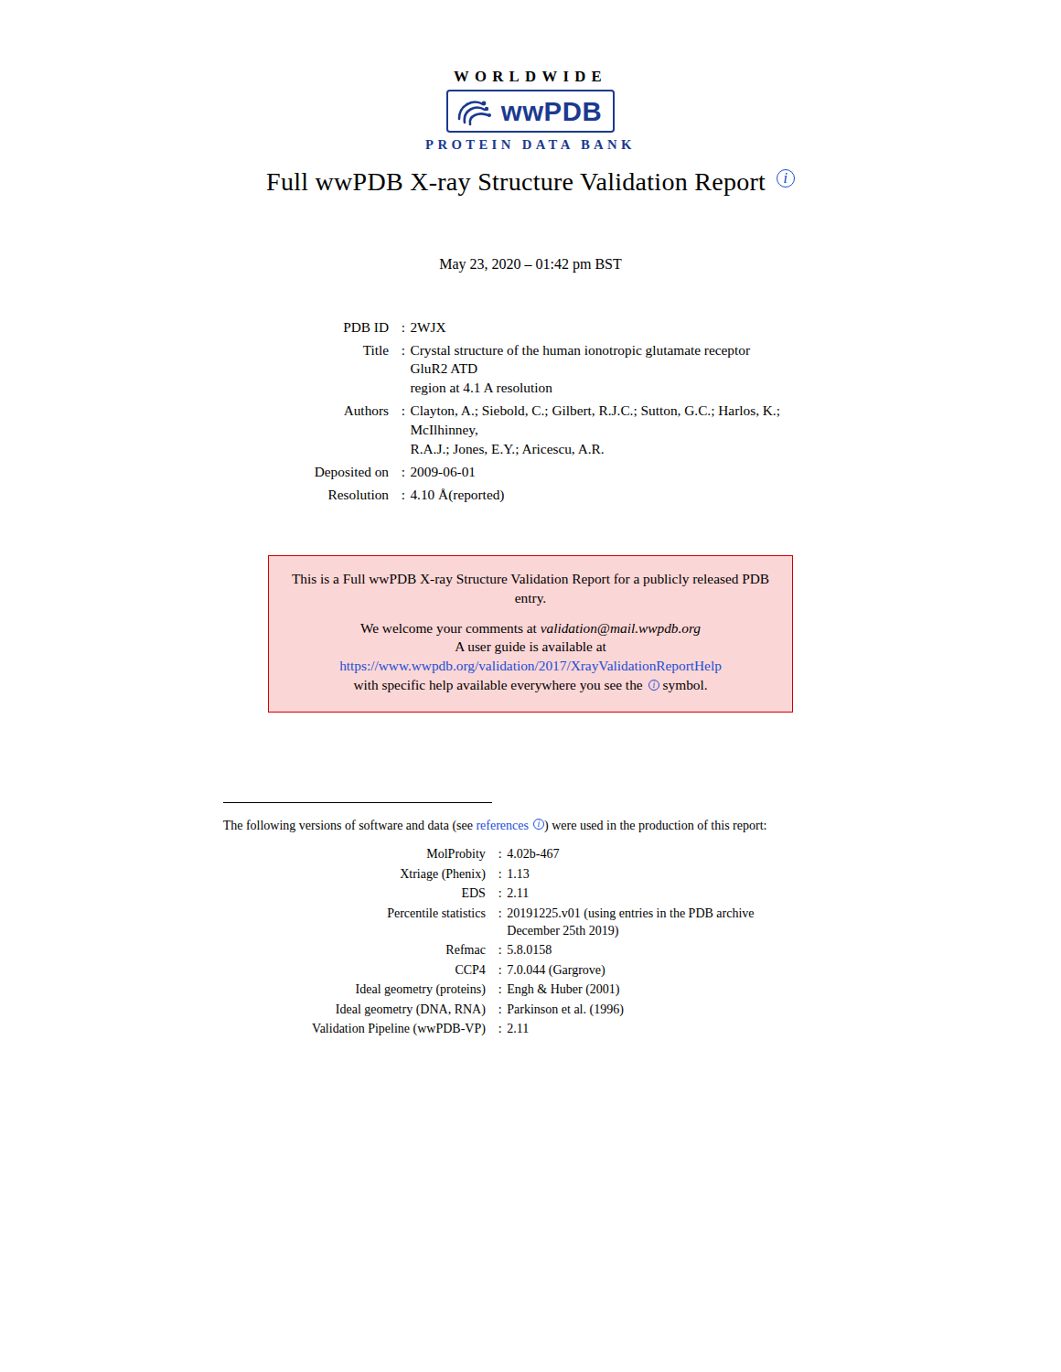WORLDWIDE
wwPDB
PROTEIN DATA BANK
Full wwPDB X-ray Structure Validation Report i
May 23, 2020 – 01:42 pm BST
| PDB ID | : | 2WJX |
| Title | : | Crystal structure of the human ionotropic glutamate receptor GluR2 ATD region at 4.1 A resolution |
| Authors | : | Clayton, A.; Siebold, C.; Gilbert, R.J.C.; Sutton, G.C.; Harlos, K.; McIlhinney, R.A.J.; Jones, E.Y.; Aricescu, A.R. |
| Deposited on | : | 2009-06-01 |
| Resolution | : | 4.10 Å(reported) |
This is a Full wwPDB X-ray Structure Validation Report for a publicly released PDB entry.
We welcome your comments at validation@mail.wwpdb.org
A user guide is available at
https://www.wwpdb.org/validation/2017/XrayValidationReportHelp
with specific help available everywhere you see the i symbol.
The following versions of software and data (see references i) were used in the production of this report:
| MolProbity | : | 4.02b-467 |
| Xtriage (Phenix) | : | 1.13 |
| EDS | : | 2.11 |
| Percentile statistics | : | 20191225.v01 (using entries in the PDB archive December 25th 2019) |
| Refmac | : | 5.8.0158 |
| CCP4 | : | 7.0.044 (Gargrove) |
| Ideal geometry (proteins) | : | Engh & Huber (2001) |
| Ideal geometry (DNA, RNA) | : | Parkinson et al. (1996) |
| Validation Pipeline (wwPDB-VP) | : | 2.11 |